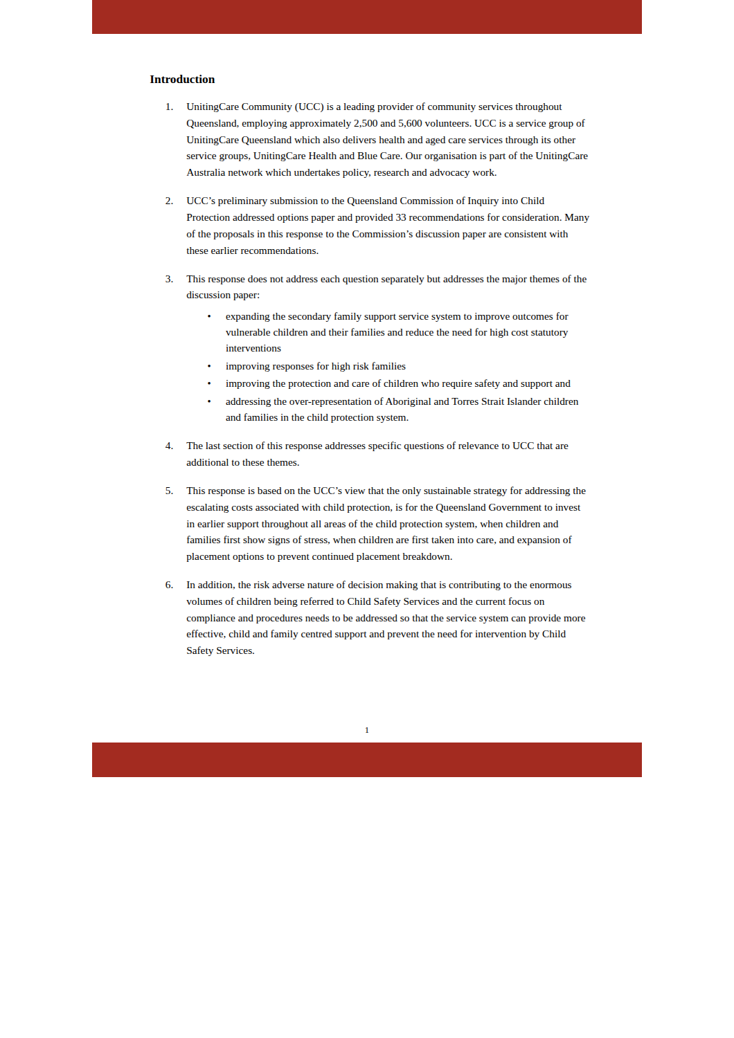Introduction
UnitingCare Community (UCC) is a leading provider of community services throughout Queensland, employing approximately 2,500 and 5,600 volunteers. UCC is a service group of UnitingCare Queensland which also delivers health and aged care services through its other service groups, UnitingCare Health and Blue Care. Our organisation is part of the UnitingCare Australia network which undertakes policy, research and advocacy work.
UCC’s preliminary submission to the Queensland Commission of Inquiry into Child Protection addressed options paper and provided 33 recommendations for consideration. Many of the proposals in this response to the Commission’s discussion paper are consistent with these earlier recommendations.
This response does not address each question separately but addresses the major themes of the discussion paper:
expanding the secondary family support service system to improve outcomes for vulnerable children and their families and reduce the need for high cost statutory interventions
improving responses for high risk families
improving the protection and care of children who require safety and support and
addressing the over-representation of Aboriginal and Torres Strait Islander children and families in the child protection system.
The last section of this response addresses specific questions of relevance to UCC that are additional to these themes.
This response is based on the UCC’s view that the only sustainable strategy for addressing the escalating costs associated with child protection, is for the Queensland Government to invest in earlier support throughout all areas of the child protection system, when children and families first show signs of stress, when children are first taken into care, and expansion of placement options to prevent continued placement breakdown.
In addition, the risk adverse nature of decision making that is contributing to the enormous volumes of children being referred to Child Safety Services and the current focus on compliance and procedures needs to be addressed so that the service system can provide more effective, child and family centred support and prevent the need for intervention by Child Safety Services.
1